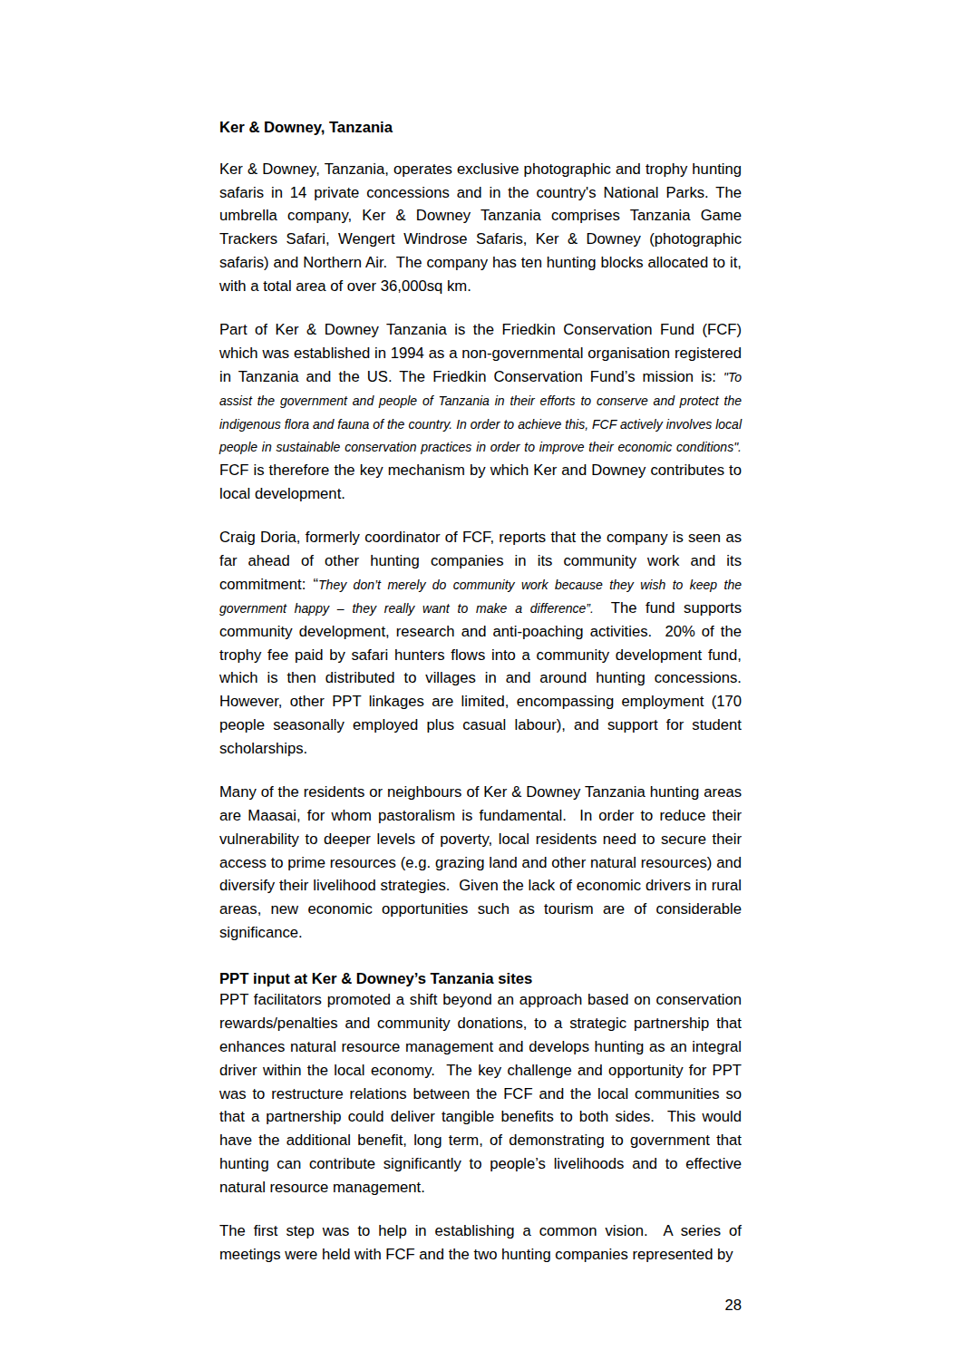Ker & Downey, Tanzania
Ker & Downey, Tanzania, operates exclusive photographic and trophy hunting safaris in 14 private concessions and in the country's National Parks. The umbrella company, Ker & Downey Tanzania comprises Tanzania Game Trackers Safari, Wengert Windrose Safaris, Ker & Downey (photographic safaris) and Northern Air. The company has ten hunting blocks allocated to it, with a total area of over 36,000sq km.
Part of Ker & Downey Tanzania is the Friedkin Conservation Fund (FCF) which was established in 1994 as a non-governmental organisation registered in Tanzania and the US. The Friedkin Conservation Fund’s mission is: "To assist the government and people of Tanzania in their efforts to conserve and protect the indigenous flora and fauna of the country. In order to achieve this, FCF actively involves local people in sustainable conservation practices in order to improve their economic conditions". FCF is therefore the key mechanism by which Ker and Downey contributes to local development.
Craig Doria, formerly coordinator of FCF, reports that the company is seen as far ahead of other hunting companies in its community work and its commitment: “They don’t merely do community work because they wish to keep the government happy – they really want to make a difference”. The fund supports community development, research and anti-poaching activities. 20% of the trophy fee paid by safari hunters flows into a community development fund, which is then distributed to villages in and around hunting concessions. However, other PPT linkages are limited, encompassing employment (170 people seasonally employed plus casual labour), and support for student scholarships.
Many of the residents or neighbours of Ker & Downey Tanzania hunting areas are Maasai, for whom pastoralism is fundamental. In order to reduce their vulnerability to deeper levels of poverty, local residents need to secure their access to prime resources (e.g. grazing land and other natural resources) and diversify their livelihood strategies. Given the lack of economic drivers in rural areas, new economic opportunities such as tourism are of considerable significance.
PPT input at Ker & Downey’s Tanzania sites
PPT facilitators promoted a shift beyond an approach based on conservation rewards/penalties and community donations, to a strategic partnership that enhances natural resource management and develops hunting as an integral driver within the local economy. The key challenge and opportunity for PPT was to restructure relations between the FCF and the local communities so that a partnership could deliver tangible benefits to both sides. This would have the additional benefit, long term, of demonstrating to government that hunting can contribute significantly to people’s livelihoods and to effective natural resource management.
The first step was to help in establishing a common vision. A series of meetings were held with FCF and the two hunting companies represented by
28